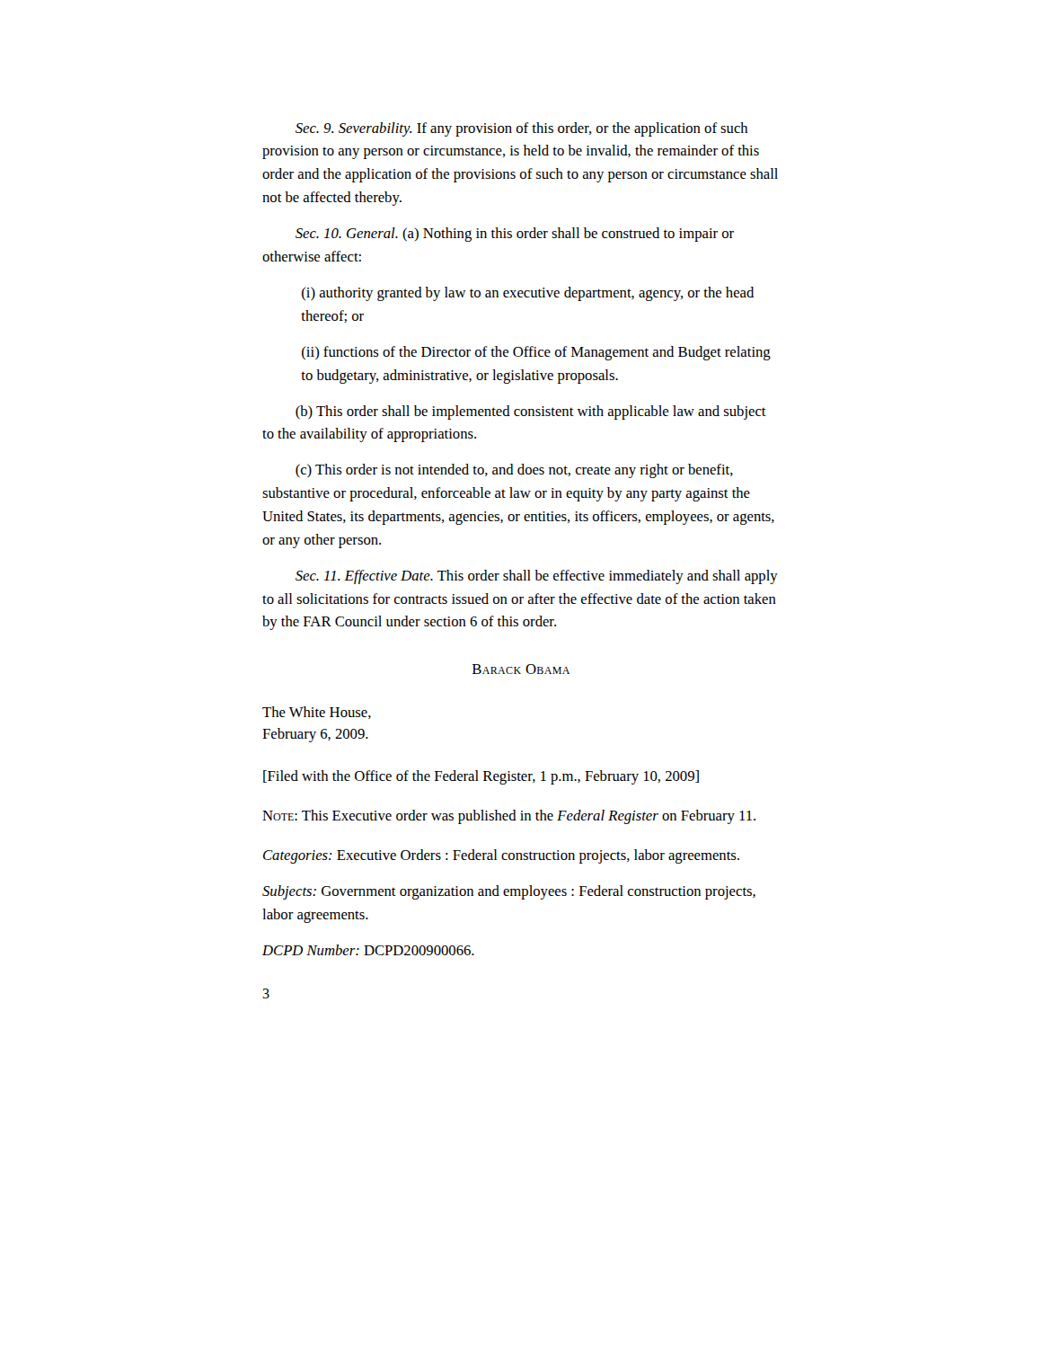Sec. 9. Severability. If any provision of this order, or the application of such provision to any person or circumstance, is held to be invalid, the remainder of this order and the application of the provisions of such to any person or circumstance shall not be affected thereby.
Sec. 10. General. (a) Nothing in this order shall be construed to impair or otherwise affect:
(i) authority granted by law to an executive department, agency, or the head thereof; or
(ii) functions of the Director of the Office of Management and Budget relating to budgetary, administrative, or legislative proposals.
(b) This order shall be implemented consistent with applicable law and subject to the availability of appropriations.
(c) This order is not intended to, and does not, create any right or benefit, substantive or procedural, enforceable at law or in equity by any party against the United States, its departments, agencies, or entities, its officers, employees, or agents, or any other person.
Sec. 11. Effective Date. This order shall be effective immediately and shall apply to all solicitations for contracts issued on or after the effective date of the action taken by the FAR Council under section 6 of this order.
Barack Obama
The White House,
February 6, 2009.
[Filed with the Office of the Federal Register, 1 p.m., February 10, 2009]
Note: This Executive order was published in the Federal Register on February 11.
Categories: Executive Orders : Federal construction projects, labor agreements.
Subjects: Government organization and employees : Federal construction projects, labor agreements.
DCPD Number: DCPD200900066.
3